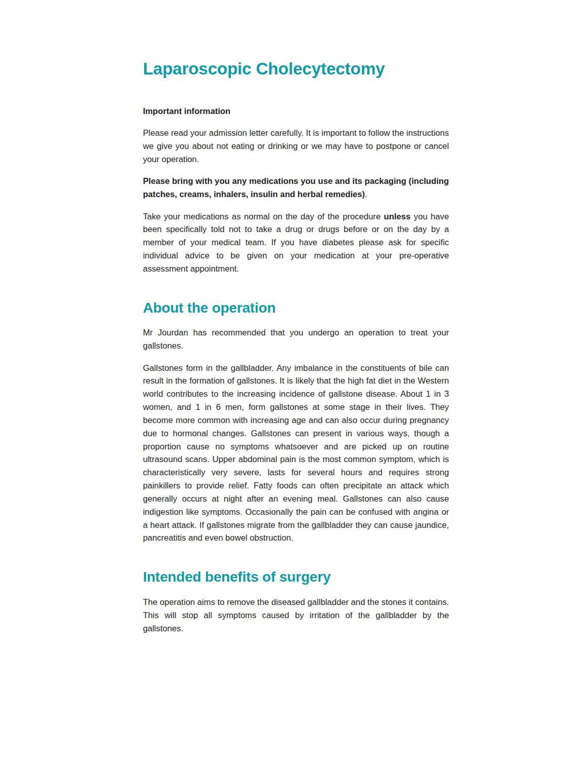Laparoscopic Cholecytectomy
Important information
Please read your admission letter carefully. It is important to follow the instructions we give you about not eating or drinking or we may have to postpone or cancel your operation.
Please bring with you any medications you use and its packaging (including patches, creams, inhalers, insulin and herbal remedies).
Take your medications as normal on the day of the procedure unless you have been specifically told not to take a drug or drugs before or on the day by a member of your medical team. If you have diabetes please ask for specific individual advice to be given on your medication at your pre-operative assessment appointment.
About the operation
Mr Jourdan has recommended that you undergo an operation to treat your gallstones.
Gallstones form in the gallbladder. Any imbalance in the constituents of bile can result in the formation of gallstones. It is likely that the high fat diet in the Western world contributes to the increasing incidence of gallstone disease. About 1 in 3 women, and 1 in 6 men, form gallstones at some stage in their lives. They become more common with increasing age and can also occur during pregnancy due to hormonal changes. Gallstones can present in various ways, though a proportion cause no symptoms whatsoever and are picked up on routine ultrasound scans. Upper abdominal pain is the most common symptom, which is characteristically very severe, lasts for several hours and requires strong painkillers to provide relief. Fatty foods can often precipitate an attack which generally occurs at night after an evening meal. Gallstones can also cause indigestion like symptoms. Occasionally the pain can be confused with angina or a heart attack. If gallstones migrate from the gallbladder they can cause jaundice, pancreatitis and even bowel obstruction.
Intended benefits of surgery
The operation aims to remove the diseased gallbladder and the stones it contains. This will stop all symptoms caused by irritation of the gallbladder by the gallstones.